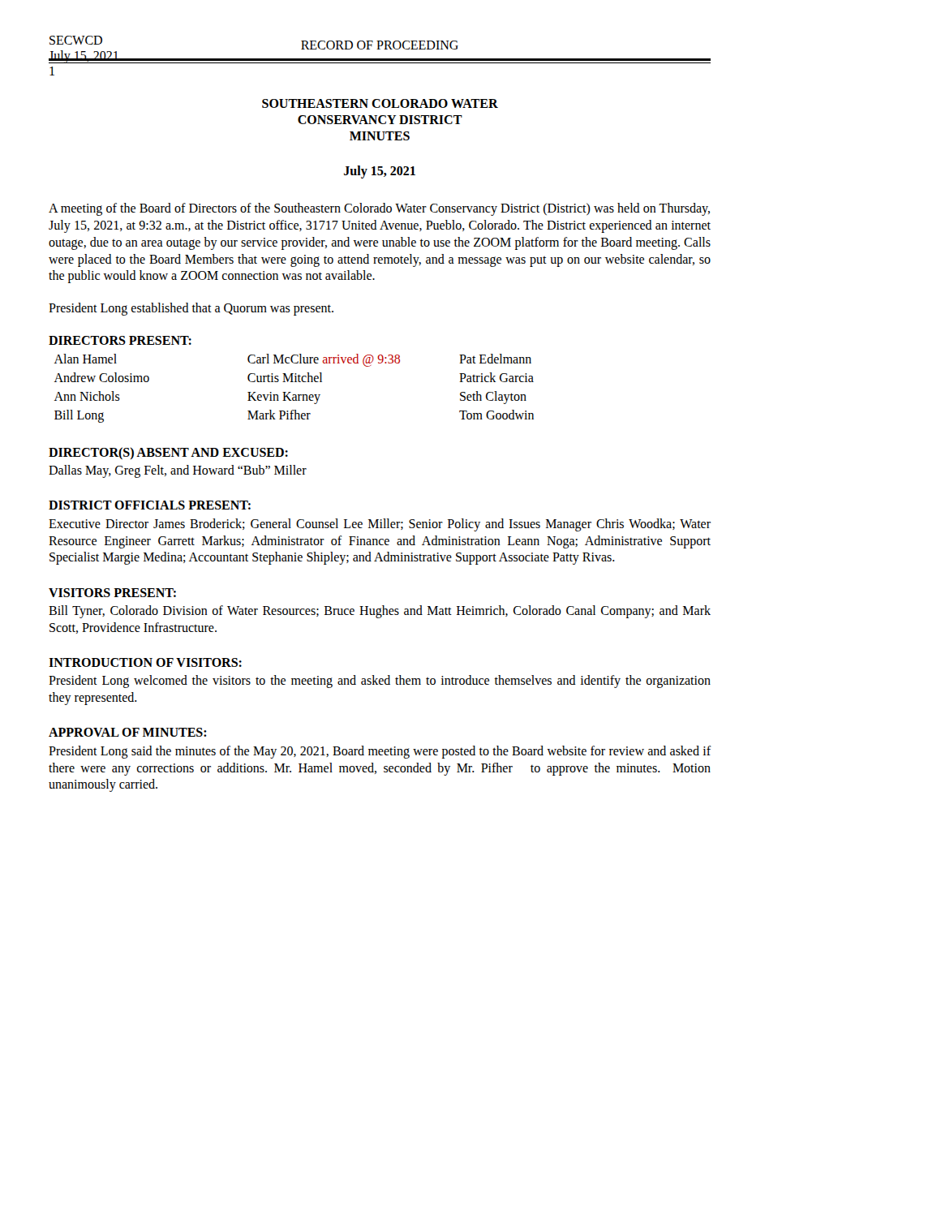SECWCD
July 15, 2021
1
RECORD OF PROCEEDING
SOUTHEASTERN COLORADO WATER
CONSERVANCY DISTRICT
MINUTES
July 15, 2021
A meeting of the Board of Directors of the Southeastern Colorado Water Conservancy District (District) was held on Thursday, July 15, 2021, at 9:32 a.m., at the District office, 31717 United Avenue, Pueblo, Colorado. The District experienced an internet outage, due to an area outage by our service provider, and were unable to use the ZOOM platform for the Board meeting. Calls were placed to the Board Members that were going to attend remotely, and a message was put up on our website calendar, so the public would know a ZOOM connection was not available.
President Long established that a Quorum was present.
DIRECTORS PRESENT:
| Alan Hamel | Carl McClure arrived @ 9:38 | Pat Edelmann |
| Andrew Colosimo | Curtis Mitchel | Patrick Garcia |
| Ann Nichols | Kevin Karney | Seth Clayton |
| Bill Long | Mark Pifher | Tom Goodwin |
DIRECTOR(S) ABSENT AND EXCUSED:
Dallas May, Greg Felt, and Howard “Bub” Miller
DISTRICT OFFICIALS PRESENT:
Executive Director James Broderick; General Counsel Lee Miller; Senior Policy and Issues Manager Chris Woodka; Water Resource Engineer Garrett Markus; Administrator of Finance and Administration Leann Noga; Administrative Support Specialist Margie Medina; Accountant Stephanie Shipley; and Administrative Support Associate Patty Rivas.
VISITORS PRESENT:
Bill Tyner, Colorado Division of Water Resources; Bruce Hughes and Matt Heimrich, Colorado Canal Company; and Mark Scott, Providence Infrastructure.
INTRODUCTION OF VISITORS:
President Long welcomed the visitors to the meeting and asked them to introduce themselves and identify the organization they represented.
APPROVAL OF MINUTES:
President Long said the minutes of the May 20, 2021, Board meeting were posted to the Board website for review and asked if there were any corrections or additions. Mr. Hamel moved, seconded by Mr. Pifher to approve the minutes. Motion unanimously carried.